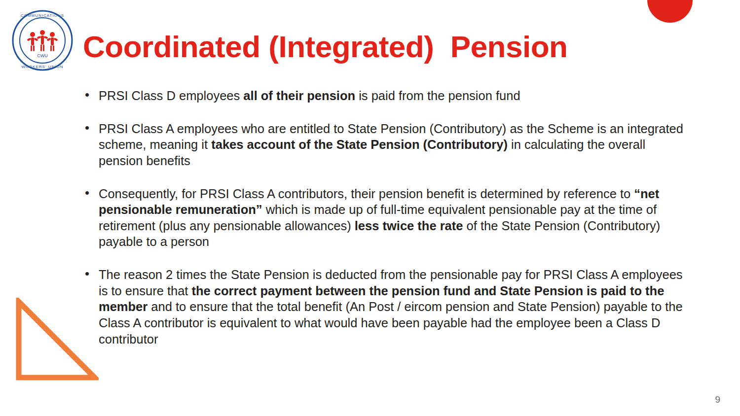COMMUNICATIONS WORKERS' UNION CWU
Coordinated (Integrated) Pension
PRSI Class D employees all of their pension is paid from the pension fund
PRSI Class A employees who are entitled to State Pension (Contributory) as the Scheme is an integrated scheme, meaning it takes account of the State Pension (Contributory) in calculating the overall pension benefits
Consequently, for PRSI Class A contributors, their pension benefit is determined by reference to “net pensionable remuneration” which is made up of full-time equivalent pensionable pay at the time of retirement (plus any pensionable allowances) less twice the rate of the State Pension (Contributory) payable to a person
The reason 2 times the State Pension is deducted from the pensionable pay for PRSI Class A employees is to ensure that the correct payment between the pension fund and State Pension is paid to the member and to ensure that the total benefit (An Post / eircom pension and State Pension) payable to the Class A contributor is equivalent to what would have been payable had the employee been a Class D contributor
9